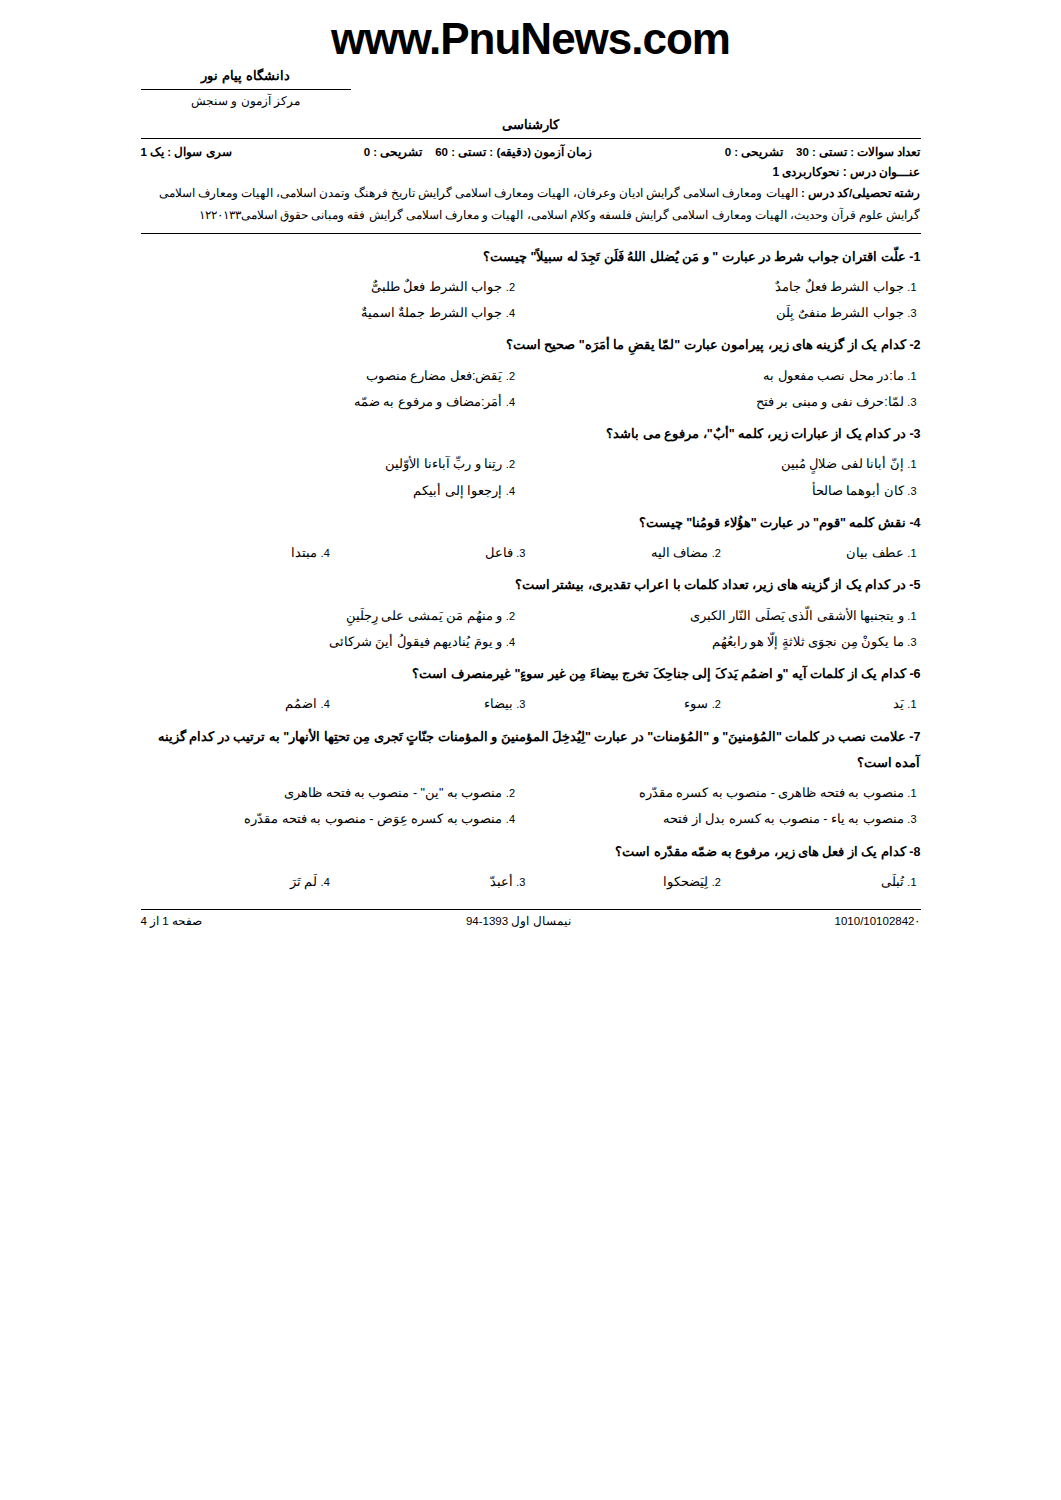www.PnuNews.com
دانشگاه پیام نور
مرکز آزمون و سنجش
کارشناسی
تعداد سوالات : تستی : 30 تشریحی : 0
زمان آزمون (دقیقه) : تستی : 60 تشریحی : 0
سری سوال : یک 1
عنـــوان درس : نحوکاربردی 1
رشته تحصیلی/کد درس : الهیات ومعارف اسلامی گرایش ادیان وعرفان، الهیات ومعارف اسلامی گرایش تاریخ فرهنگ وتمدن اسلامی، الهیات ومعارف اسلامی گرایش علوم قرآن وحدیث، الهیات ومعارف اسلامی گرایش فلسفه وکلام اسلامی، الهیات و معارف اسلامی گرایش فقه ومبانی حقوق اسلامی۱۲۲۰۱۳۳
1- علّت اقتران جواب شرط در عبارت " و مَن یُضلل اللهُ فَلَن تَجِدَ له سبیلاً" چیست؟
1. جواب الشرط فعلٌ جامدٌ
2. جواب الشرط فعلٌ طلبیٌّ
3. جواب الشرط منفیٌ بِلَن
4. جواب الشرط جملةٌ اسمیةٌ
2- کدام یک از گزینه های زیر، پیرامون عبارت "لمّا یقضِ ما أمَرَه" صحیح است؟
1. ما:در محل نصب مفعول به
2. یَقض:فعل مضارع منصوب
3. لمّا:حرف نفی و مبنی بر فتح
4. أمَر:مضاف و مرفوع به ضمّه
3- در کدام یک از عبارات زیر، کلمه "أبٌ"، مرفوع می باشد؟
1. إنّ أبانا لفی ضلالٍ مُبین
2. رتِنا و ربِّ آباءنا الأوّلین
3. کان أبوهما صالحأ
4. إرجعوا إلی أبیکم
4- نقش کلمه "قوم" در عبارت "هؤُلاء قومُنا" چیست؟
1. عطف بیان
2. مضاف الیه
3. فاعل
4. مبتدا
5- در کدام یک از گزینه های زیر، تعداد کلمات با اعراب تقدیری، بیشتر است؟
1. و یتجنبها الأشقی الّذی یَصلَی النّار الکبری
2. و منهُم مَن یَمشی علی رِجلَینِ
3. ما یکونْ مِن نجوَی ثلاثةٍ إلّا هو رابعُهُم
4. و یومَ یُنادیهم فیقولُ أینَ شرکائی
6- کدام یک از کلمات آیه "و اضمُم یَدکَ إلی جناحِکَ تخرج بیضاءَ مِن غیر سوءٍ" غیرمنصرف است؟
1. یَد
2. سوء
3. بیضاء
4. اضمُم
7- علامت نصب در کلمات "المُؤمنینَ" و "المُؤمنات" در عبارت "لِیُدخِلَ المؤمنینَ و المؤمنات جنّاتٍ تَجری مِن تحتِها الأنهار" به ترتیب در کدام گزینه آمده است؟
1. منصوب به فتحه ظاهری - منصوب به کسره مقدّره
2. منصوب به "ین" - منصوب به فتحه ظاهری
3. منصوب به یاء - منصوب به کسره بدل از فتحه
4. منصوب به کسره عِوَض - منصوب به فتحه مقدّره
8- کدام یک از فعل های زیر، مرفوع به ضمّه مقدّره است؟
1. تُبلَی
2. لِیَضحکوا
3. أعبدّ
4. لَم تَرَ
1010/10102842۰
نیمسال اول 1393-94
صفحه 1 از 4